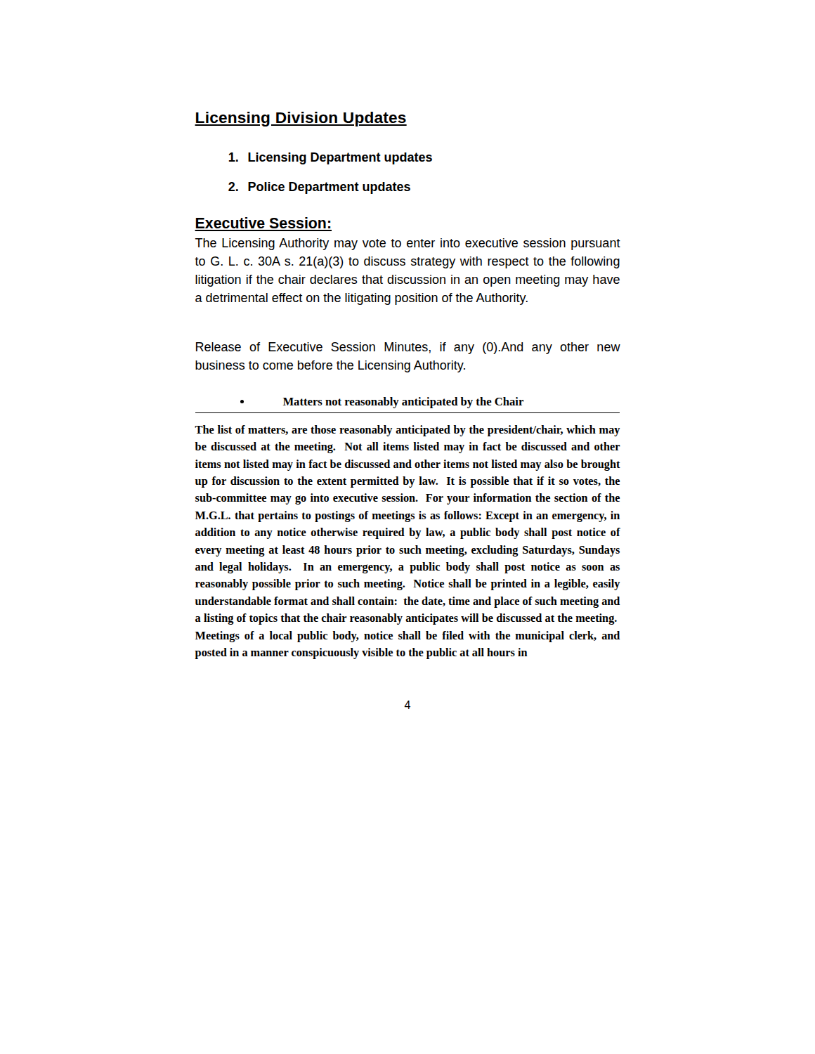Licensing Division Updates
Licensing Department updates
Police Department updates
Executive Session:
The Licensing Authority may vote to enter into executive session pursuant to G. L. c. 30A s. 21(a)(3) to discuss strategy with respect to the following litigation if the chair declares that discussion in an open meeting may have a detrimental effect on the litigating position of the Authority.
Release of Executive Session Minutes, if any (0).And any other new business to come before the Licensing Authority.
Matters not reasonably anticipated by the Chair
The list of matters, are those reasonably anticipated by the president/chair, which may be discussed at the meeting. Not all items listed may in fact be discussed and other items not listed may in fact be discussed and other items not listed may also be brought up for discussion to the extent permitted by law. It is possible that if it so votes, the sub-committee may go into executive session. For your information the section of the M.G.L. that pertains to postings of meetings is as follows: Except in an emergency, in addition to any notice otherwise required by law, a public body shall post notice of every meeting at least 48 hours prior to such meeting, excluding Saturdays, Sundays and legal holidays. In an emergency, a public body shall post notice as soon as reasonably possible prior to such meeting. Notice shall be printed in a legible, easily understandable format and shall contain: the date, time and place of such meeting and a listing of topics that the chair reasonably anticipates will be discussed at the meeting. Meetings of a local public body, notice shall be filed with the municipal clerk, and posted in a manner conspicuously visible to the public at all hours in
4